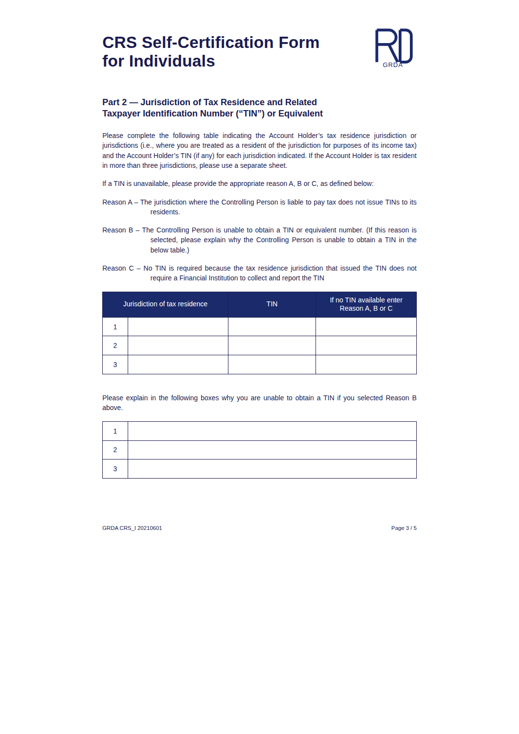GRDA
CRS Self-Certification Form
for Individuals
Part 2 — Jurisdiction of Tax Residence and Related
Taxpayer Identification Number (“TIN”) or Equivalent
Please complete the following table indicating the Account Holder’s tax residence jurisdiction or jurisdictions (i.e., where you are treated as a resident of the jurisdiction for purposes of its income tax) and the Account Holder’s TIN (if any) for each jurisdiction indicated. If the Account Holder is tax resident in more than three jurisdictions, please use a separate sheet.
If a TIN is unavailable, please provide the appropriate reason A, B or C, as defined below:
Reason A – The jurisdiction where the Controlling Person is liable to pay tax does not issue TINs to its residents.
Reason B – The Controlling Person is unable to obtain a TIN or equivalent number. (If this reason is selected, please explain why the Controlling Person is unable to obtain a TIN in the below table.)
Reason C – No TIN is required because the tax residence jurisdiction that issued the TIN does not require a Financial Institution to collect and report the TIN
| Jurisdiction of tax residence | TIN | If no TIN available enter Reason A, B or C |
| --- | --- | --- |
| 1 | | | |
| 2 | | | |
| 3 | | | |
Please explain in the following boxes why you are unable to obtain a TIN if you selected Reason B above.
| 1 | |
| 2 | |
| 3 | |
GRDA CRS_I 20210601 Page 3 / 5